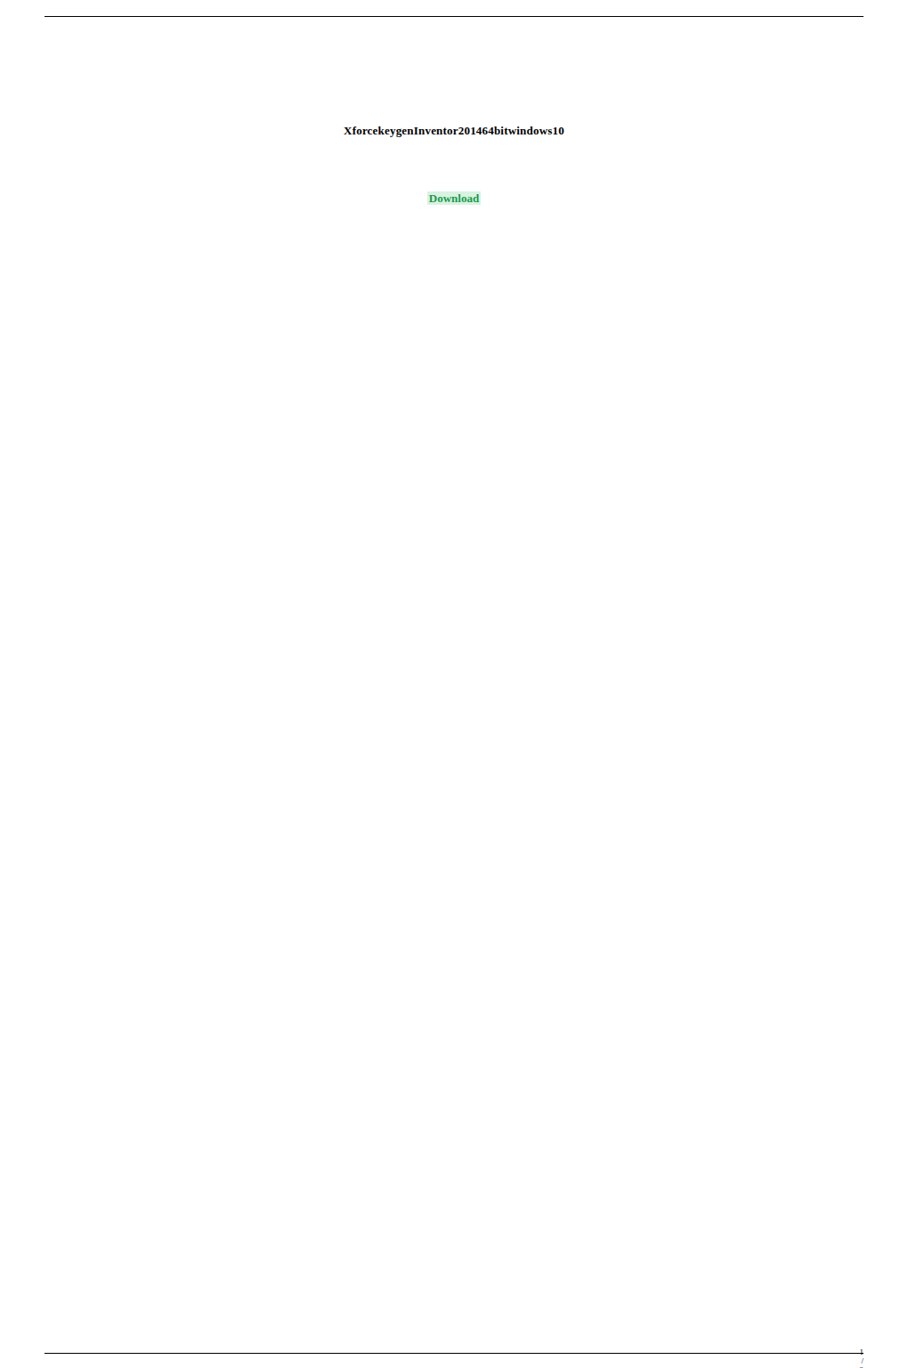XforcekeygenInventor201464bitwindows10
Download
1 / 2